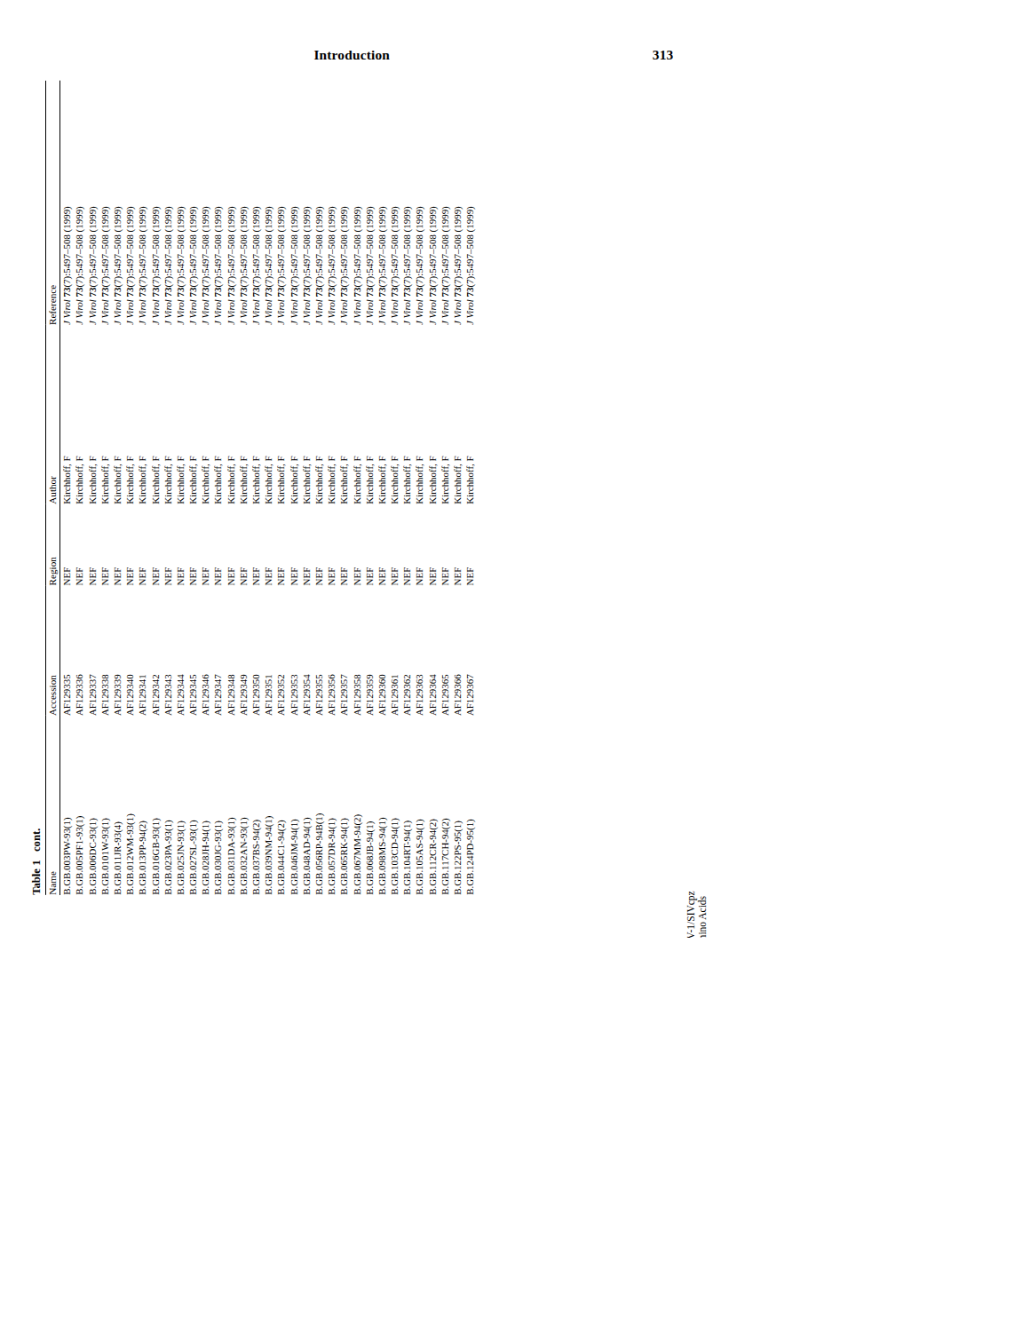313 Introduction
Table 1 cont.
| Name | Accession | Region | Author | Reference |
| --- | --- | --- | --- | --- |
| B.GB.003PW-93(1) | AF129335 | NEF | Kirchhoff, F | J Virol 73 (7):5497–508 (1999) |
| B.GB.005PF1-93(1) | AF129336 | NEF | Kirchhoff, F | J Virol 73 (7):5497–508 (1999) |
| B.GB.006DC-93(1) | AF129337 | NEF | Kirchhoff, F | J Virol 73 (7):5497–508 (1999) |
| B.GB.0101W-93(1) | AF129338 | NEF | Kirchhoff, F | J Virol 73 (7):5497–508 (1999) |
| B.GB.011JR-93(4) | AF129339 | NEF | Kirchhoff, F | J Virol 73 (7):5497–508 (1999) |
| B.GB.012WM-93(1) | AF129340 | NEF | Kirchhoff, F | J Virol 73 (7):5497–508 (1999) |
| B.GB.013PP-94(2) | AF129341 | NEF | Kirchhoff, F | J Virol 73 (7):5497–508 (1999) |
| B.GB.016GB-93(1) | AF129342 | NEF | Kirchhoff, F | J Virol 73 (7):5497–508 (1999) |
| B.GB.023PA-93(1) | AF129343 | NEF | Kirchhoff, F | J Virol 73 (7):5497–508 (1999) |
| B.GB.025JN-93(1) | AF129344 | NEF | Kirchhoff, F | J Virol 73 (7):5497–508 (1999) |
| B.GB.027SL-93(1) | AF129345 | NEF | Kirchhoff, F | J Virol 73 (7):5497–508 (1999) |
| B.GB.028JH-94(1) | AF129346 | NEF | Kirchhoff, F | J Virol 73 (7):5497–508 (1999) |
| B.GB.030JG-93(1) | AF129347 | NEF | Kirchhoff, F | J Virol 73 (7):5497–508 (1999) |
| B.GB.031DA-93(1) | AF129348 | NEF | Kirchhoff, F | J Virol 73 (7):5497–508 (1999) |
| B.GB.032AN-93(1) | AF129349 | NEF | Kirchhoff, F | J Virol 73 (7):5497–508 (1999) |
| B.GB.037BS-94(2) | AF129350 | NEF | Kirchhoff, F | J Virol 73 (7):5497–508 (1999) |
| B.GB.039NM-94(1) | AF129351 | NEF | Kirchhoff, F | J Virol 73 (7):5497–508 (1999) |
| B.GB.044C1-94(2) | AF129352 | NEF | Kirchhoff, F | J Virol 73 (7):5497–508 (1999) |
| B.GB.046JM-94(1) | AF129353 | NEF | Kirchhoff, F | J Virol 73 (7):5497–508 (1999) |
| B.GB.048AD-94(1) | AF129354 | NEF | Kirchhoff, F | J Virol 73 (7):5497–508 (1999) |
| B.GB.056RP-94B(1) | AF129355 | NEF | Kirchhoff, F | J Virol 73 (7):5497–508 (1999) |
| B.GB.057DR-94(1) | AF129356 | NEF | Kirchhoff, F | J Virol 73 (7):5497–508 (1999) |
| B.GB.065RK-94(1) | AF129357 | NEF | Kirchhoff, F | J Virol 73 (7):5497–508 (1999) |
| B.GB.067MM-94(2) | AF129358 | NEF | Kirchhoff, F | J Virol 73 (7):5497–508 (1999) |
| B.GB.068JB-94(1) | AF129359 | NEF | Kirchhoff, F | J Virol 73 (7):5497–508 (1999) |
| B.GB.098MS-94(1) | AF129360 | NEF | Kirchhoff, F | J Virol 73 (7):5497–508 (1999) |
| B.GB.103CD-94(1) | AF129361 | NEF | Kirchhoff, F | J Virol 73 (7):5497–508 (1999) |
| B.GB.104RT-94(1) | AF129362 | NEF | Kirchhoff, F | J Virol 73 (7):5497–508 (1999) |
| B.GB.105AS-94(1) | AF129363 | NEF | Kirchhoff, F | J Virol 73 (7):5497–508 (1999) |
| B.GB.112CR-94(2) | AF129364 | NEF | Kirchhoff, F | J Virol 73 (7):5497–508 (1999) |
| B.GB.117CH-94(2) | AF129365 | NEF | Kirchhoff, F | J Virol 73 (7):5497–508 (1999) |
| B.GB.122PS-95(1) | AF129366 | NEF | Kirchhoff, F | J Virol 73 (7):5497–508 (1999) |
| B.GB.124PD-95(1) | AF129367 | NEF | Kirchhoff, F | J Virol 73 (7):5497–508 (1999) |
HIV-1/SIVcpz Amino Acids